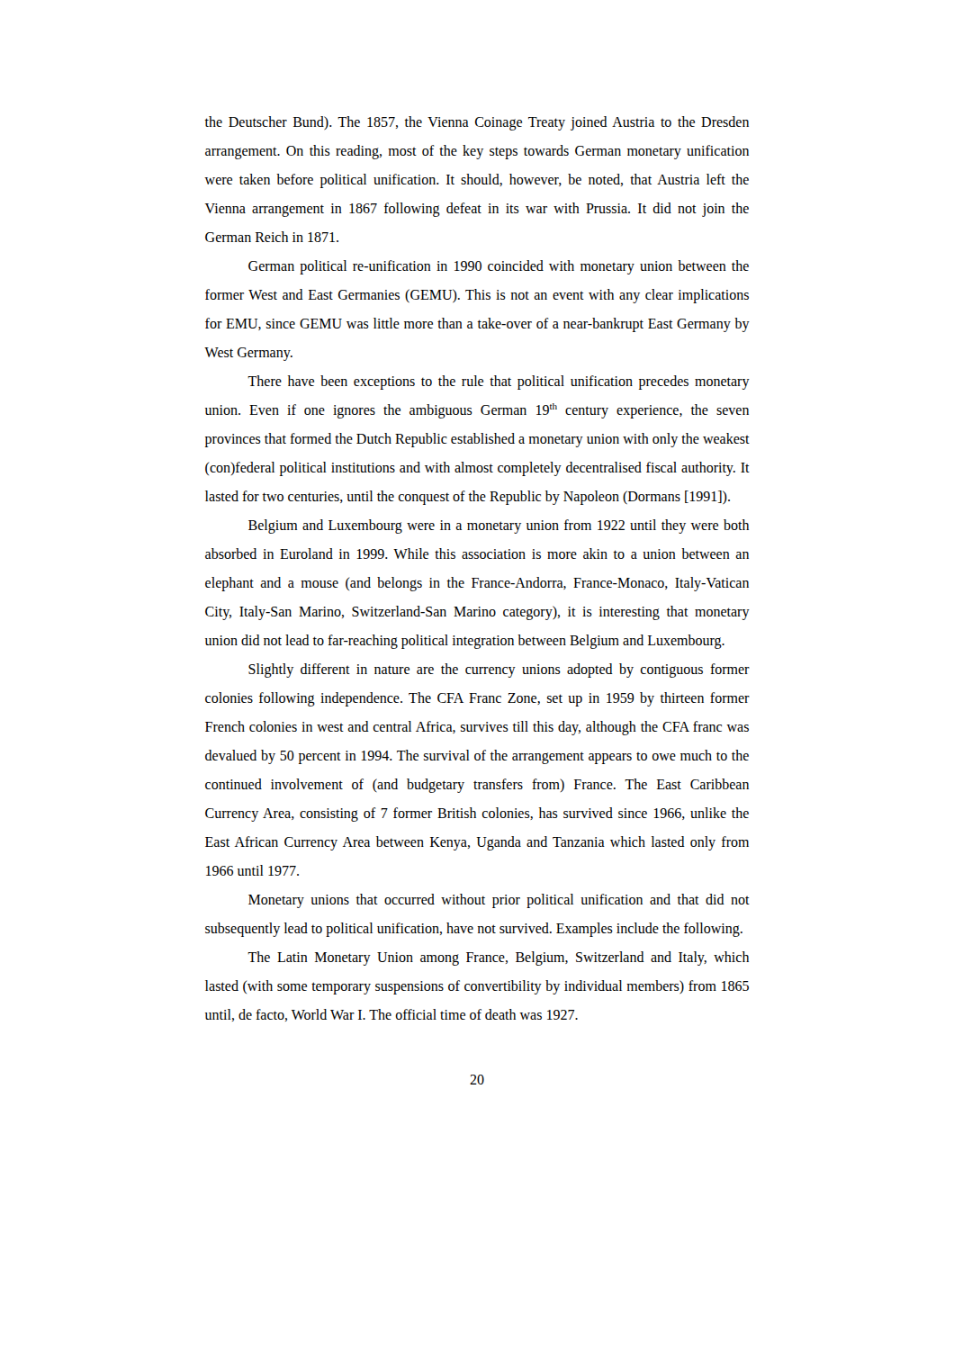the Deutscher Bund). The 1857, the Vienna Coinage Treaty joined Austria to the Dresden arrangement. On this reading, most of the key steps towards German monetary unification were taken before political unification. It should, however, be noted, that Austria left the Vienna arrangement in 1867 following defeat in its war with Prussia. It did not join the German Reich in 1871.
German political re-unification in 1990 coincided with monetary union between the former West and East Germanies (GEMU). This is not an event with any clear implications for EMU, since GEMU was little more than a take-over of a near-bankrupt East Germany by West Germany.
There have been exceptions to the rule that political unification precedes monetary union. Even if one ignores the ambiguous German 19th century experience, the seven provinces that formed the Dutch Republic established a monetary union with only the weakest (con)federal political institutions and with almost completely decentralised fiscal authority. It lasted for two centuries, until the conquest of the Republic by Napoleon (Dormans [1991]).
Belgium and Luxembourg were in a monetary union from 1922 until they were both absorbed in Euroland in 1999. While this association is more akin to a union between an elephant and a mouse (and belongs in the France-Andorra, France-Monaco, Italy-Vatican City, Italy-San Marino, Switzerland-San Marino category), it is interesting that monetary union did not lead to far-reaching political integration between Belgium and Luxembourg.
Slightly different in nature are the currency unions adopted by contiguous former colonies following independence. The CFA Franc Zone, set up in 1959 by thirteen former French colonies in west and central Africa, survives till this day, although the CFA franc was devalued by 50 percent in 1994. The survival of the arrangement appears to owe much to the continued involvement of (and budgetary transfers from) France. The East Caribbean Currency Area, consisting of 7 former British colonies, has survived since 1966, unlike the East African Currency Area between Kenya, Uganda and Tanzania which lasted only from 1966 until 1977.
Monetary unions that occurred without prior political unification and that did not subsequently lead to political unification, have not survived. Examples include the following.
The Latin Monetary Union among France, Belgium, Switzerland and Italy, which lasted (with some temporary suspensions of convertibility by individual members) from 1865 until, de facto, World War I. The official time of death was 1927.
20